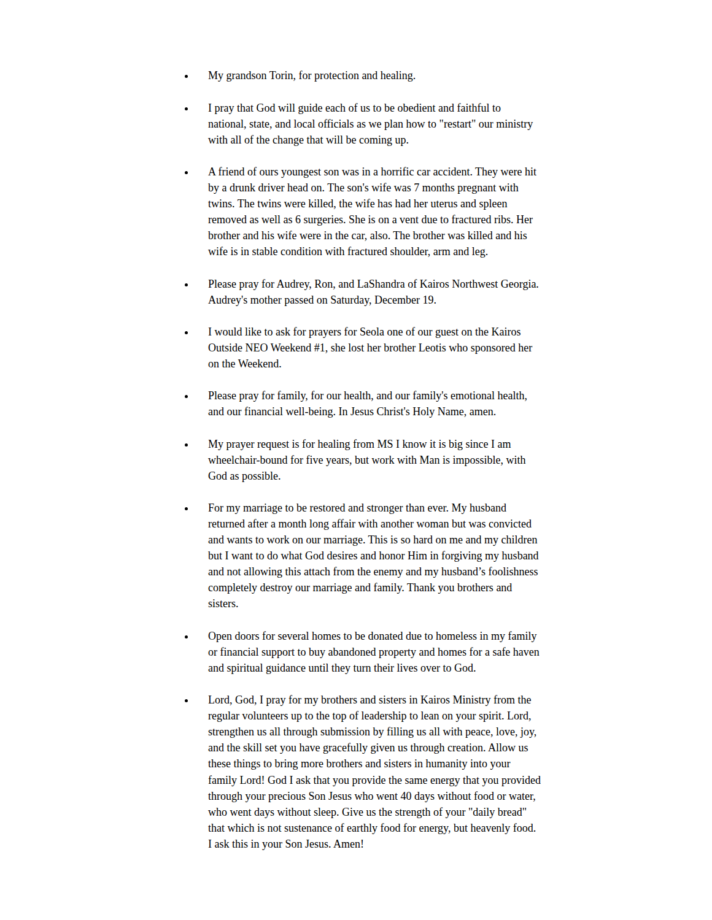My grandson Torin, for protection and healing.
I pray that God will guide each of us to be obedient and faithful to national, state, and local officials as we plan how to "restart" our ministry with all of the change that will be coming up.
A friend of ours youngest son was in a horrific car accident. They were hit by a drunk driver head on. The son's wife was 7 months pregnant with twins. The twins were killed, the wife has had her uterus and spleen removed as well as 6 surgeries. She is on a vent due to fractured ribs. Her brother and his wife were in the car, also. The brother was killed and his wife is in stable condition with fractured shoulder, arm and leg.
Please pray for Audrey, Ron, and LaShandra of Kairos Northwest Georgia. Audrey's mother passed on Saturday, December 19.
I would like to ask for prayers for Seola one of our guest on the Kairos Outside NEO Weekend #1, she lost her brother Leotis who sponsored her on the Weekend.
Please pray for family, for our health, and our family's emotional health, and our financial well-being. In Jesus Christ's Holy Name, amen.
My prayer request is for healing from MS I know it is big since I am wheelchair-bound for five years, but work with Man is impossible, with God as possible.
For my marriage to be restored and stronger than ever. My husband returned after a month long affair with another woman but was convicted and wants to work on our marriage. This is so hard on me and my children but I want to do what God desires and honor Him in forgiving my husband and not allowing this attach from the enemy and my husband’s foolishness completely destroy our marriage and family. Thank you brothers and sisters.
Open doors for several homes to be donated due to homeless in my family or financial support to buy abandoned property and homes for a safe haven and spiritual guidance until they turn their lives over to God.
Lord, God, I pray for my brothers and sisters in Kairos Ministry from the regular volunteers up to the top of leadership to lean on your spirit. Lord, strengthen us all through submission by filling us all with peace, love, joy, and the skill set you have gracefully given us through creation. Allow us these things to bring more brothers and sisters in humanity into your family Lord! God I ask that you provide the same energy that you provided through your precious Son Jesus who went 40 days without food or water, who went days without sleep. Give us the strength of your "daily bread" that which is not sustenance of earthly food for energy, but heavenly food. I ask this in your Son Jesus. Amen!